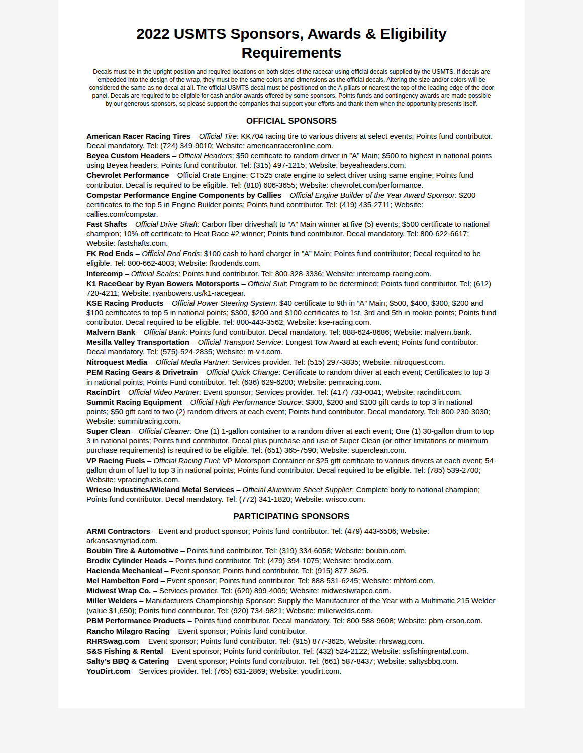2022 USMTS Sponsors, Awards & Eligibility Requirements
Decals must be in the upright position and required locations on both sides of the racecar using official decals supplied by the USMTS. If decals are embedded into the design of the wrap, they must be the same colors and dimensions as the official decals. Altering the size and/or colors will be considered the same as no decal at all. The official USMTS decal must be positioned on the A-pillars or nearest the top of the leading edge of the door panel. Decals are required to be eligible for cash and/or awards offered by some sponsors. Points funds and contingency awards are made possible by our generous sponsors, so please support the companies that support your efforts and thank them when the opportunity presents itself.
OFFICIAL SPONSORS
American Racer Racing Tires – Official Tire: KK704 racing tire to various drivers at select events; Points fund contributor. Decal mandatory. Tel: (724) 349-9010; Website: americanraceronline.com.
Beyea Custom Headers – Official Headers: $50 certificate to random driver in ”A” Main; $500 to highest in national points using Beyea headers; Points fund contributor. Tel: (315) 497-1215; Website: beyeaheaders.com.
Chevrolet Performance – Official Crate Engine: CT525 crate engine to select driver using same engine; Points fund contributor. Decal is required to be eligible. Tel: (810) 606-3655; Website: chevrolet.com/performance.
Compstar Performance Engine Components by Callies – Official Engine Builder of the Year Award Sponsor: $200 certificates to the top 5 in Engine Builder points; Points fund contributor. Tel: (419) 435-2711; Website: callies.com/compstar.
Fast Shafts – Official Drive Shaft: Carbon fiber driveshaft to ”A” Main winner at five (5) events; $500 certificate to national champion; 10%-off certificate to Heat Race #2 winner; Points fund contributor. Decal mandatory. Tel: 800-622-6617; Website: fastshafts.com.
FK Rod Ends – Official Rod Ends: $100 cash to hard charger in ”A” Main; Points fund contributor; Decal required to be eligible. Tel: 800-662-4003; Website: fkrodends.com.
Intercomp – Official Scales: Points fund contributor. Tel: 800-328-3336; Website: intercomp-racing.com.
K1 RaceGear by Ryan Bowers Motorsports – Official Suit: Program to be determined; Points fund contributor. Tel: (612) 720-4211; Website: ryanbowers.us/k1-racegear.
KSE Racing Products – Official Power Steering System: $40 certificate to 9th in ”A” Main; $500, $400, $300, $200 and $100 certificates to top 5 in national points; $300, $200 and $100 certificates to 1st, 3rd and 5th in rookie points; Points fund contributor. Decal required to be eligible. Tel: 800-443-3562; Website: kse-racing.com.
Malvern Bank – Official Bank: Points fund contributor. Decal mandatory. Tel: 888-624-8686; Website: malvern.bank.
Mesilla Valley Transportation – Official Transport Service: Longest Tow Award at each event; Points fund contributor. Decal mandatory. Tel: (575)-524-2835; Website: m-v-t.com.
Nitroquest Media – Official Media Partner: Services provider. Tel: (515) 297-3835; Website: nitroquest.com.
PEM Racing Gears & Drivetrain – Official Quick Change: Certificate to random driver at each event; Certificates to top 3 in national points; Points Fund contributor. Tel: (636) 629-6200; Website: pemracing.com.
RacinDirt – Official Video Partner: Event sponsor; Services provider. Tel: (417) 733-0041; Website: racindirt.com.
Summit Racing Equipment – Official High Performance Source: $300, $200 and $100 gift cards to top 3 in national points; $50 gift card to two (2) random drivers at each event; Points fund contributor. Decal mandatory. Tel: 800-230-3030; Website: summitracing.com.
Super Clean – Official Cleaner: One (1) 1-gallon container to a random driver at each event; One (1) 30-gallon drum to top 3 in national points; Points fund contributor. Decal plus purchase and use of Super Clean (or other limitations or minimum purchase requirements) is required to be eligible. Tel: (651) 365-7590; Website: superclean.com.
VP Racing Fuels – Official Racing Fuel: VP Motorsport Container or $25 gift certificate to various drivers at each event; 54-gallon drum of fuel to top 3 in national points; Points fund contributor. Decal required to be eligible. Tel: (785) 539-2700; Website: vpracingfuels.com.
Wricso Industries/Wieland Metal Services – Official Aluminum Sheet Supplier: Complete body to national champion; Points fund contributor. Decal mandatory. Tel: (772) 341-1820; Website: wrisco.com.
PARTICIPATING SPONSORS
ARMI Contractors – Event and product sponsor; Points fund contributor. Tel: (479) 443-6506; Website: arkansasmyriad.com.
Boubin Tire & Automotive – Points fund contributor. Tel: (319) 334-6058; Website: boubin.com.
Brodix Cylinder Heads – Points fund contributor. Tel: (479) 394-1075; Website: brodix.com.
Hacienda Mechanical – Event sponsor; Points fund contributor. Tel: (915) 877-3625.
Mel Hambelton Ford – Event sponsor; Points fund contributor. Tel: 888-531-6245; Website: mhford.com.
Midwest Wrap Co. – Services provider. Tel: (620) 899-4009; Website: midwestwrapco.com.
Miller Welders – Manufacturers Championship Sponsor: Supply the Manufacturer of the Year with a Multimatic 215 Welder (value $1,650); Points fund contributor. Tel: (920) 734-9821; Website: millerwelds.com.
PBM Performance Products – Points fund contributor. Decal mandatory. Tel: 800-588-9608; Website: pbm-erson.com.
Rancho Milagro Racing – Event sponsor; Points fund contributor.
RHRSwag.com – Event sponsor; Points fund contributor. Tel: (915) 877-3625; Website: rhrswag.com.
S&S Fishing & Rental – Event sponsor; Points fund contributor. Tel: (432) 524-2122; Website: ssfishingrental.com.
Salty’s BBQ & Catering – Event sponsor; Points fund contributor. Tel: (661) 587-8437; Website: saltysbbq.com.
YouDirt.com – Services provider. Tel: (765) 631-2869; Website: youdirt.com.